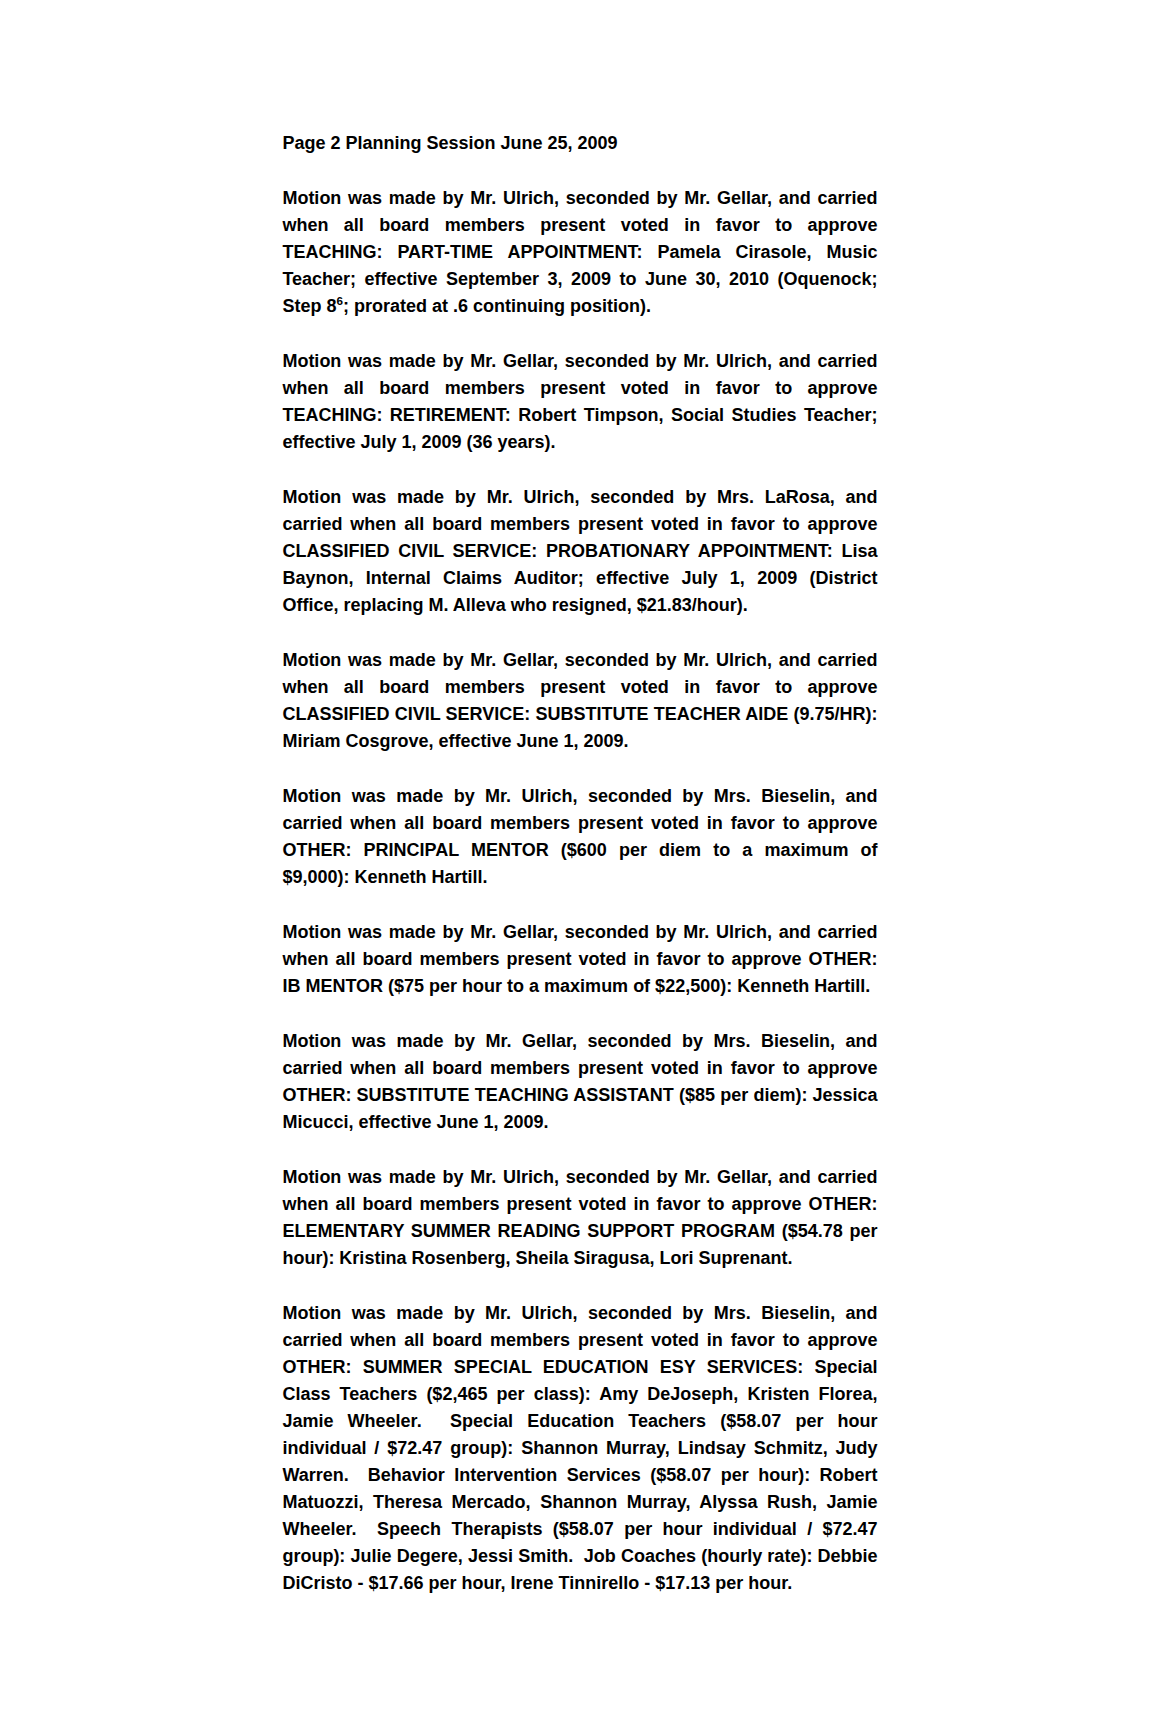Page 2 Planning Session June 25, 2009
Motion was made by Mr. Ulrich, seconded by Mr. Gellar, and carried when all board members present voted in favor to approve TEACHING: PART-TIME APPOINTMENT: Pamela Cirasole, Music Teacher; effective September 3, 2009 to June 30, 2010 (Oquenock; Step 86; prorated at .6 continuing position).
Motion was made by Mr. Gellar, seconded by Mr. Ulrich, and carried when all board members present voted in favor to approve TEACHING: RETIREMENT: Robert Timpson, Social Studies Teacher; effective July 1, 2009 (36 years).
Motion was made by Mr. Ulrich, seconded by Mrs. LaRosa, and carried when all board members present voted in favor to approve CLASSIFIED CIVIL SERVICE: PROBATIONARY APPOINTMENT: Lisa Baynon, Internal Claims Auditor; effective July 1, 2009 (District Office, replacing M. Alleva who resigned, $21.83/hour).
Motion was made by Mr. Gellar, seconded by Mr. Ulrich, and carried when all board members present voted in favor to approve CLASSIFIED CIVIL SERVICE: SUBSTITUTE TEACHER AIDE (9.75/HR): Miriam Cosgrove, effective June 1, 2009.
Motion was made by Mr. Ulrich, seconded by Mrs. Bieselin, and carried when all board members present voted in favor to approve OTHER: PRINCIPAL MENTOR ($600 per diem to a maximum of $9,000): Kenneth Hartill.
Motion was made by Mr. Gellar, seconded by Mr. Ulrich, and carried when all board members present voted in favor to approve OTHER: IB MENTOR ($75 per hour to a maximum of $22,500): Kenneth Hartill.
Motion was made by Mr. Gellar, seconded by Mrs. Bieselin, and carried when all board members present voted in favor to approve OTHER: SUBSTITUTE TEACHING ASSISTANT ($85 per diem): Jessica Micucci, effective June 1, 2009.
Motion was made by Mr. Ulrich, seconded by Mr. Gellar, and carried when all board members present voted in favor to approve OTHER: ELEMENTARY SUMMER READING SUPPORT PROGRAM ($54.78 per hour): Kristina Rosenberg, Sheila Siragusa, Lori Suprenant.
Motion was made by Mr. Ulrich, seconded by Mrs. Bieselin, and carried when all board members present voted in favor to approve OTHER: SUMMER SPECIAL EDUCATION ESY SERVICES: Special Class Teachers ($2,465 per class): Amy DeJoseph, Kristen Florea, Jamie Wheeler. Special Education Teachers ($58.07 per hour individual / $72.47 group): Shannon Murray, Lindsay Schmitz, Judy Warren. Behavior Intervention Services ($58.07 per hour): Robert Matuozzi, Theresa Mercado, Shannon Murray, Alyssa Rush, Jamie Wheeler. Speech Therapists ($58.07 per hour individual / $72.47 group): Julie Degere, Jessi Smith. Job Coaches (hourly rate): Debbie DiCristo - $17.66 per hour, Irene Tinnirello - $17.13 per hour.